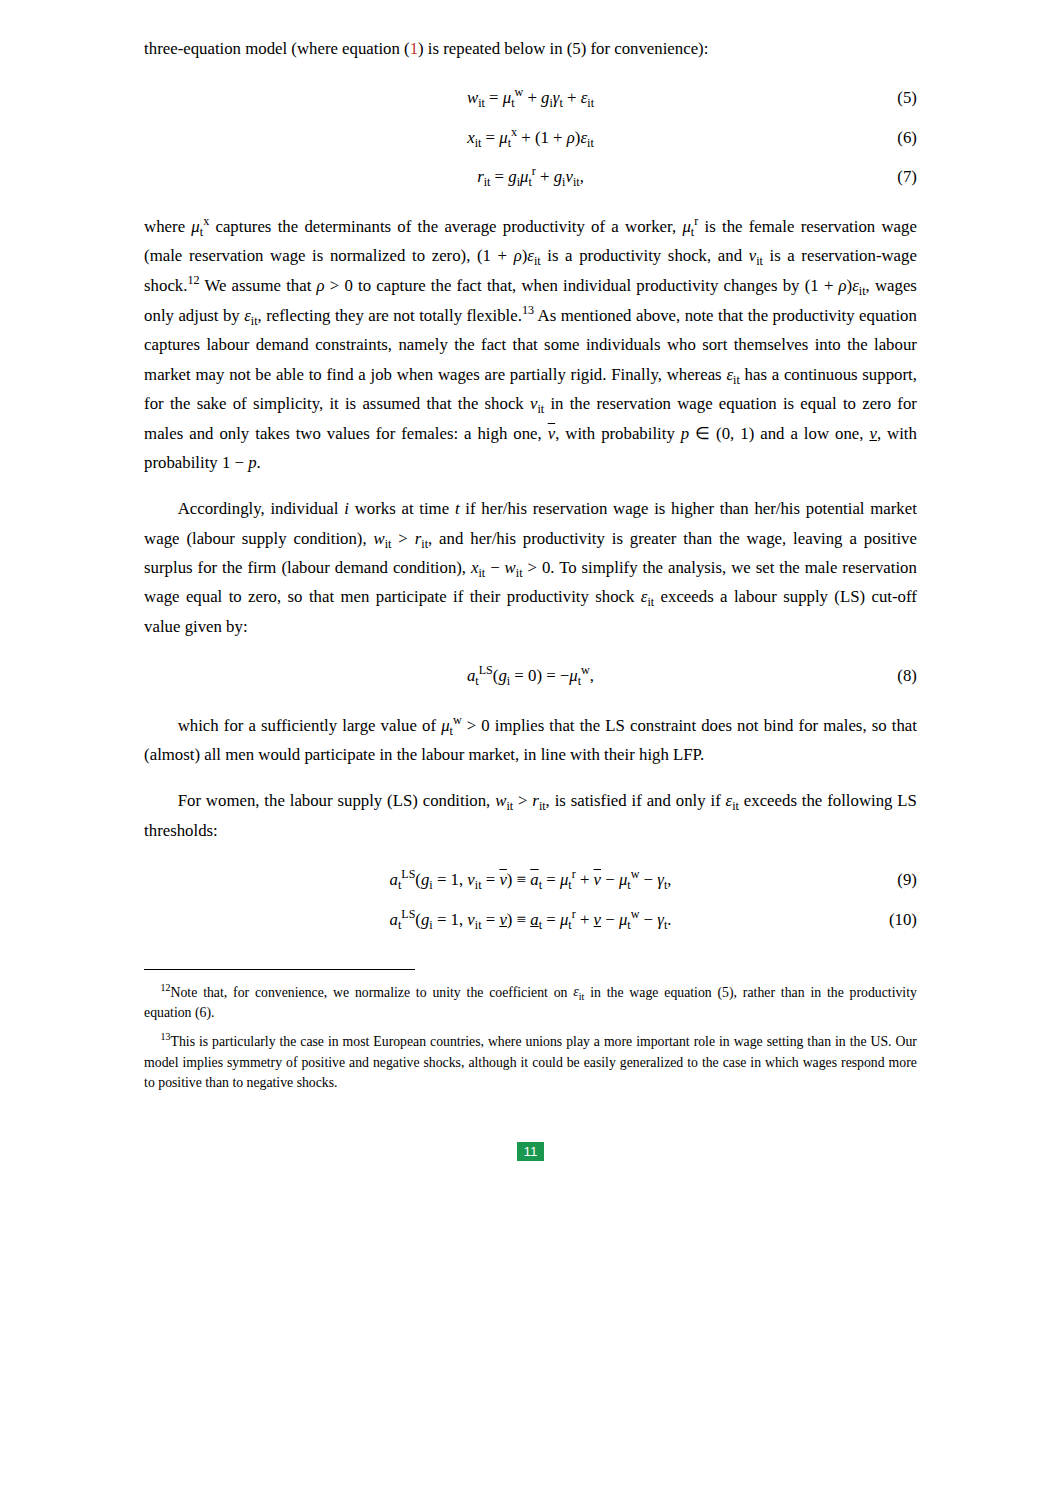three-equation model (where equation (1) is repeated below in (5) for convenience):
wit = μtw + giγt + εit
(5)
xit = μtx + (1 + ρ)εit
(6)
rit = giμtr + givit,
(7)
where μtx captures the determinants of the average productivity of a worker, μtr is the female reservation wage (male reservation wage is normalized to zero), (1 + ρ)εit is a productivity shock, and vit is a reservation-wage shock.12 We assume that ρ > 0 to capture the fact that, when individual productivity changes by (1 + ρ)εit, wages only adjust by εit, reflecting they are not totally flexible.13 As mentioned above, note that the productivity equation captures labour demand constraints, namely the fact that some individuals who sort themselves into the labour market may not be able to find a job when wages are partially rigid. Finally, whereas εit has a continuous support, for the sake of simplicity, it is assumed that the shock vit in the reservation wage equation is equal to zero for males and only takes two values for females: a high one, v, with probability p ∈ (0, 1) and a low one, v, with probability 1 − p.
Accordingly, individual i works at time t if her/his reservation wage is higher than her/his potential market wage (labour supply condition), wit > rit, and her/his productivity is greater than the wage, leaving a positive surplus for the firm (labour demand condition), xit − wit > 0. To simplify the analysis, we set the male reservation wage equal to zero, so that men participate if their productivity shock εit exceeds a labour supply (LS) cut-off value given by:
atLS(gi = 0) = −μtw,
(8)
which for a sufficiently large value of μtw > 0 implies that the LS constraint does not bind for males, so that (almost) all men would participate in the labour market, in line with their high LFP.
For women, the labour supply (LS) condition, wit > rit, is satisfied if and only if εit exceeds the following LS thresholds:
atLS(gi = 1, vit = v) ≡ at = μtr + v − μtw − γt,
(9)
atLS(gi = 1, vit = v) ≡ at = μtr + v − μtw − γt.
(10)
12 Note that, for convenience, we normalize to unity the coefficient on εit in the wage equation (5), rather than in the productivity equation (6).
13 This is particularly the case in most European countries, where unions play a more important role in wage setting than in the US. Our model implies symmetry of positive and negative shocks, although it could be easily generalized to the case in which wages respond more to positive than to negative shocks.
11